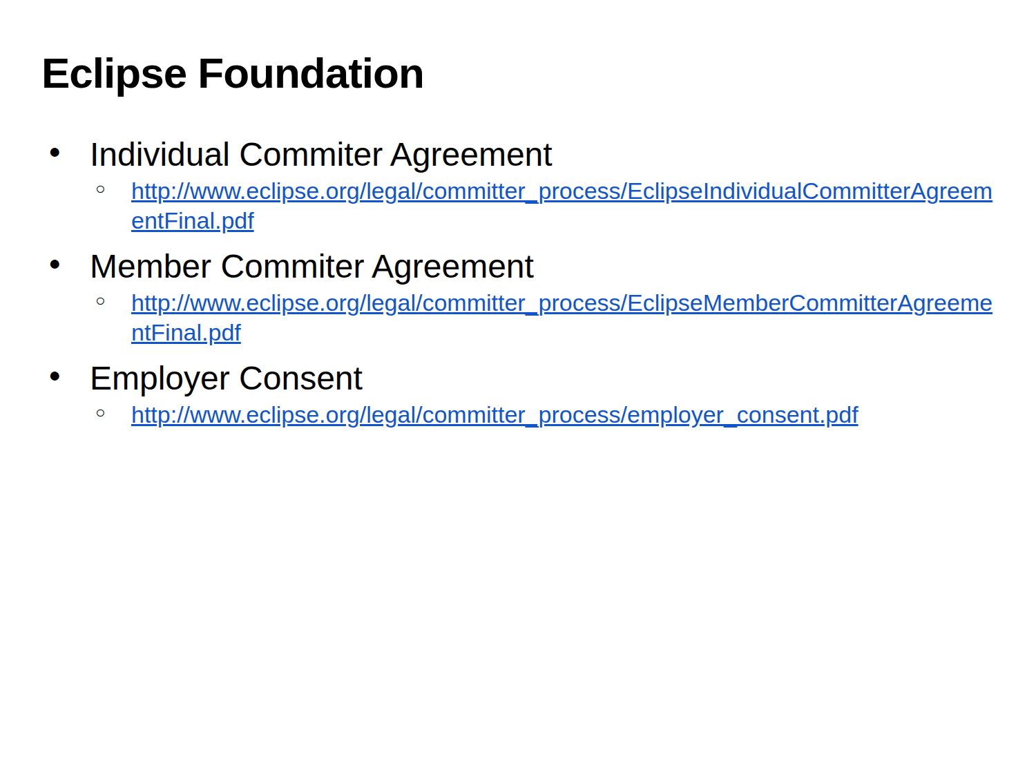Eclipse Foundation
Individual Commiter Agreement
http://www.eclipse.org/legal/committer_process/EclipseIndividualCommitterAgreementFinal.pdf
Member Commiter Agreement
http://www.eclipse.org/legal/committer_process/EclipseMemberCommitterAgreementFinal.pdf
Employer Consent
http://www.eclipse.org/legal/committer_process/employer_consent.pdf